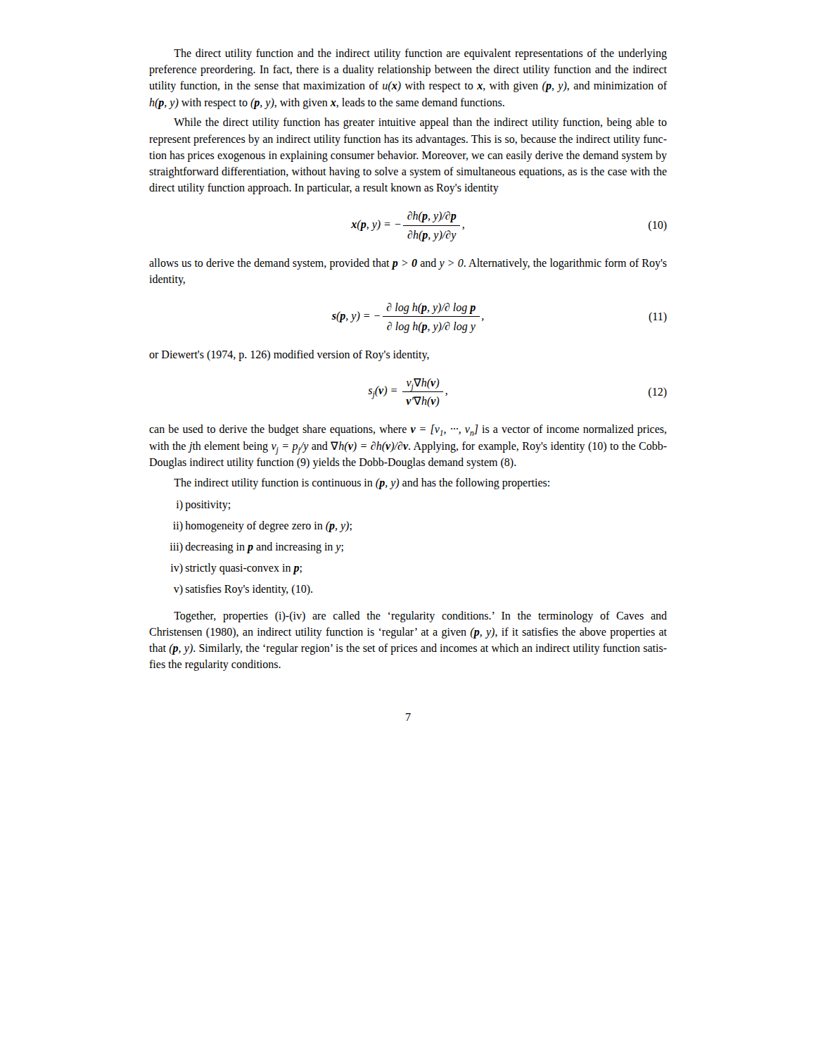The direct utility function and the indirect utility function are equivalent representations of the underlying preference preordering. In fact, there is a duality relationship between the direct utility function and the indirect utility function, in the sense that maximization of u(x) with respect to x, with given (p, y), and minimization of h(p, y) with respect to (p, y), with given x, leads to the same demand functions.
While the direct utility function has greater intuitive appeal than the indirect utility function, being able to represent preferences by an indirect utility function has its advantages. This is so, because the indirect utility function has prices exogenous in explaining consumer behavior. Moreover, we can easily derive the demand system by straightforward differentiation, without having to solve a system of simultaneous equations, as is the case with the direct utility function approach. In particular, a result known as Roy's identity
x(p, y) = −∂h(p, y)/∂p∂h(p, y)/∂y, (10)
allows us to derive the demand system, provided that p > 0 and y > 0. Alternatively, the logarithmic form of Roy's identity,
s(p, y) = −∂ log h(p, y)/∂ log p∂ log h(p, y)/∂ log y, (11)
or Diewert's (1974, p. 126) modified version of Roy's identity,
sj(v) = vj∇h(v) v′∇h(v), (12)
can be used to derive the budget share equations, where v = [v1, ···, vn] is a vector of income normalized prices, with the jth element being vj = pj/y and ∇h(v) = ∂h(v)/∂v. Applying, for example, Roy's identity (10) to the Cobb-Douglas indirect utility function (9) yields the Dobb-Douglas demand system (8).
The indirect utility function is continuous in (p, y) and has the following properties:
i) positivity;
ii) homogeneity of degree zero in (p, y);
iii) decreasing in p and increasing in y;
iv) strictly quasi-convex in p;
v) satisfies Roy's identity, (10).
Together, properties (i)-(iv) are called the ‘regularity conditions.’ In the terminology of Caves and Christensen (1980), an indirect utility function is ‘regular’ at a given (p, y), if it satisfies the above properties at that (p, y). Similarly, the ‘regular region’ is the set of prices and incomes at which an indirect utility function satisfies the regularity conditions.
7